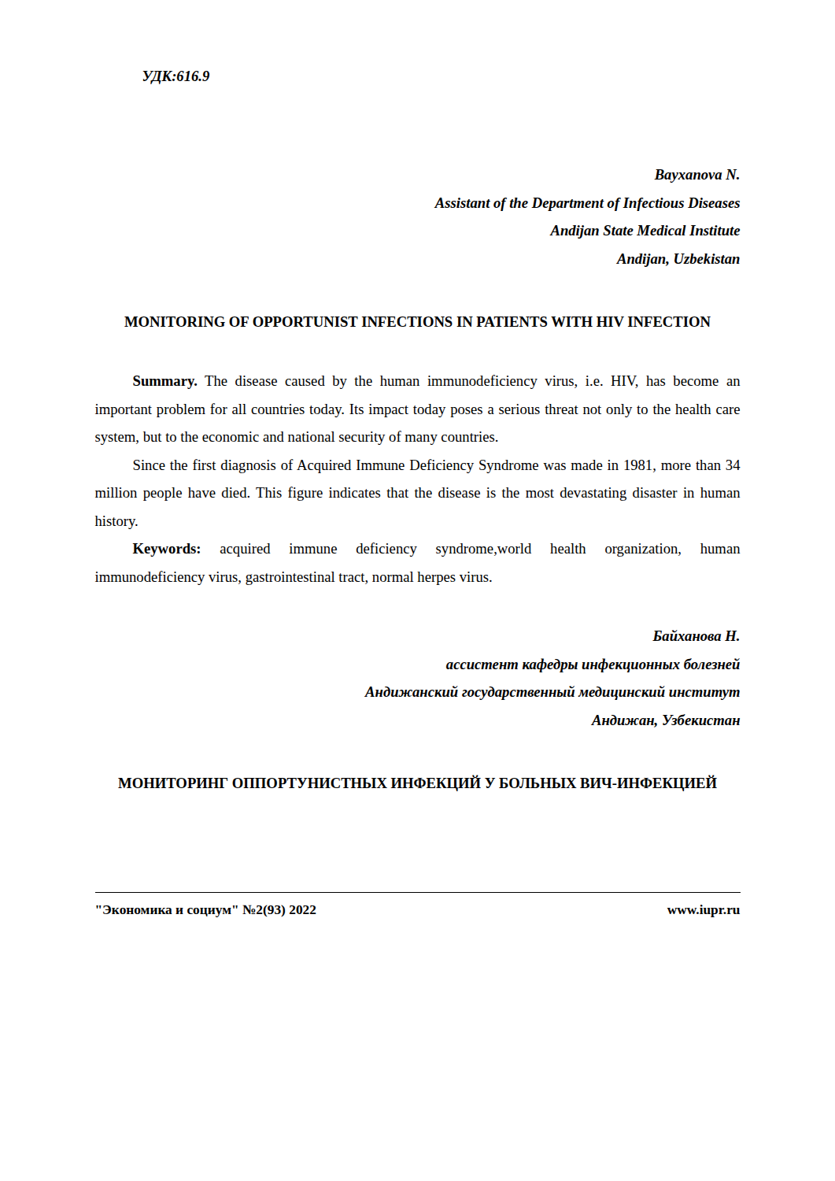УДК:616.9
Bayxanova N.
Assistant of the Department of Infectious Diseases
Andijan State Medical Institute
Andijan, Uzbekistan
Monitoring of opportunist infections in patients with HIV infection
Summary. The disease caused by the human immunodeficiency virus, i.e. HIV, has become an important problem for all countries today. Its impact today poses a serious threat not only to the health care system, but to the economic and national security of many countries.
Since the first diagnosis of Acquired Immune Deficiency Syndrome was made in 1981, more than 34 million people have died. This figure indicates that the disease is the most devastating disaster in human history.
Keywords: acquired immune deficiency syndrome,world health organization, human immunodeficiency virus, gastrointestinal tract, normal herpes virus.
Байханова Н.
ассистент кафедры инфекционных болезней
Андижанский государственный медицинский институт
Андижан, Узбекистан
Мониторинг оппортунистных инфекций у больных ВИЧ-инфекцией
"Экономика и социум" №2(93) 2022 www.iupr.ru